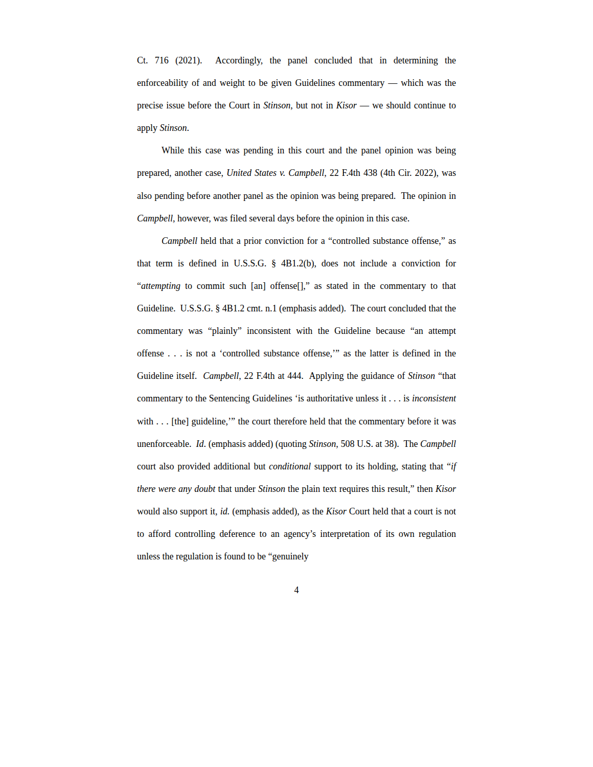Ct. 716 (2021). Accordingly, the panel concluded that in determining the enforceability of and weight to be given Guidelines commentary — which was the precise issue before the Court in Stinson, but not in Kisor — we should continue to apply Stinson.
While this case was pending in this court and the panel opinion was being prepared, another case, United States v. Campbell, 22 F.4th 438 (4th Cir. 2022), was also pending before another panel as the opinion was being prepared. The opinion in Campbell, however, was filed several days before the opinion in this case.
Campbell held that a prior conviction for a “controlled substance offense,” as that term is defined in U.S.S.G. § 4B1.2(b), does not include a conviction for “attempting to commit such [an] offense[],” as stated in the commentary to that Guideline. U.S.S.G. § 4B1.2 cmt. n.1 (emphasis added). The court concluded that the commentary was “plainly” inconsistent with the Guideline because “an attempt offense . . . is not a ‘controlled substance offense,’” as the latter is defined in the Guideline itself. Campbell, 22 F.4th at 444. Applying the guidance of Stinson “that commentary to the Sentencing Guidelines ‘is authoritative unless it . . . is inconsistent with . . . [the] guideline,’” the court therefore held that the commentary before it was unenforceable. Id. (emphasis added) (quoting Stinson, 508 U.S. at 38). The Campbell court also provided additional but conditional support to its holding, stating that “if there were any doubt that under Stinson the plain text requires this result,” then Kisor would also support it, id. (emphasis added), as the Kisor Court held that a court is not to afford controlling deference to an agency’s interpretation of its own regulation unless the regulation is found to be “genuinely
4